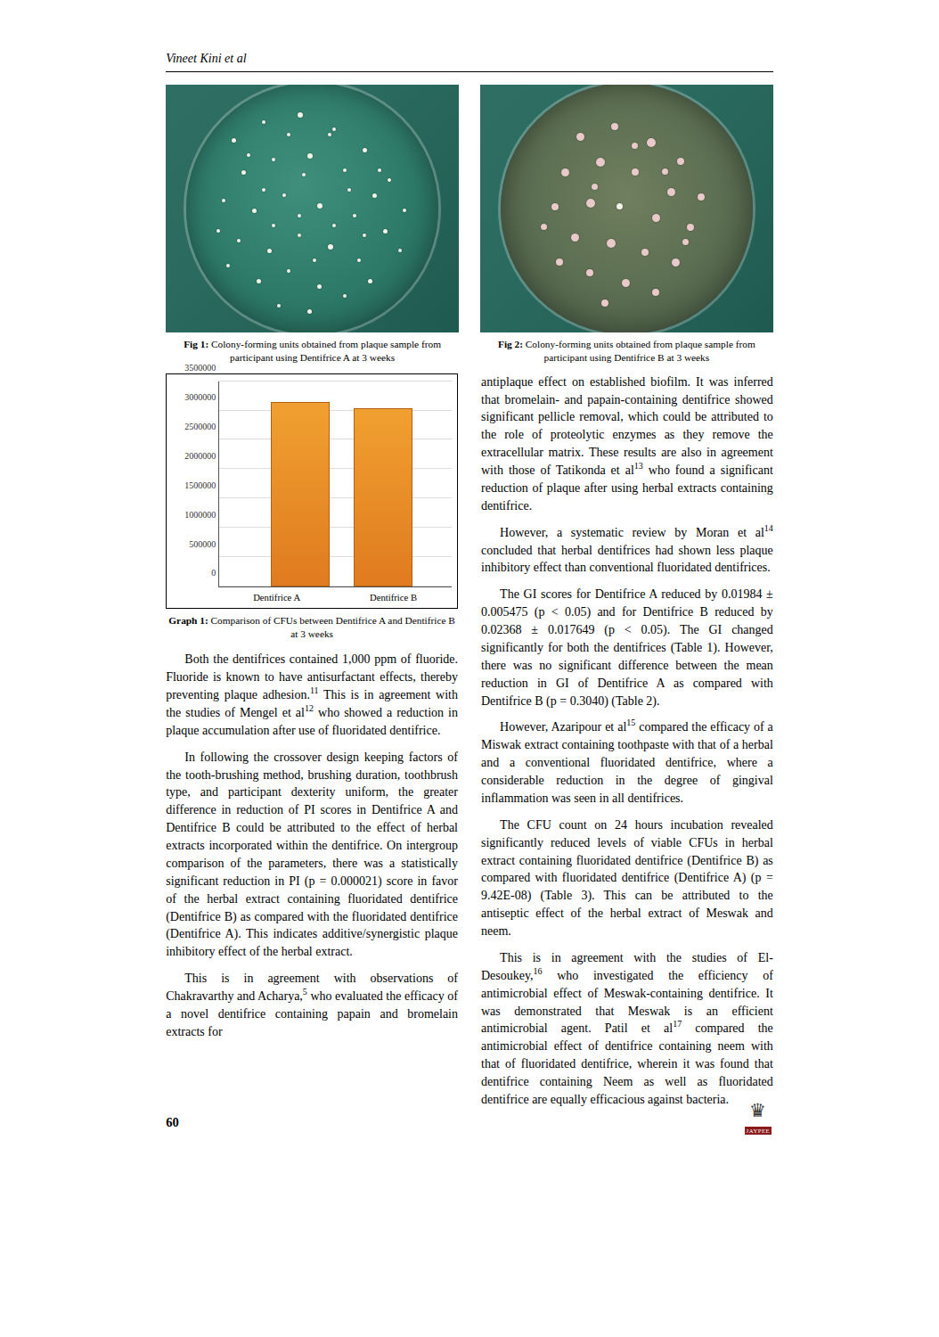Vineet Kini et al
Fig 1: Colony-forming units obtained from plaque sample from participant using Dentifrice A at 3 weeks
Fig 2: Colony-forming units obtained from plaque sample from participant using Dentifrice B at 3 weeks
0
500000
1000000
1500000
2000000
2500000
3000000
3500000
Dentifrice A Dentifrice B
Graph 1: Comparison of CFUs between Dentifrice A and Dentifrice B at 3 weeks
Both the dentifrices contained 1,000 ppm of fluoride. Fluoride is known to have antisurfactant effects, thereby preventing plaque adhesion.11 This is in agreement with the studies of Mengel et al12 who showed a reduction in plaque accumulation after use of fluoridated dentifrice.
In following the crossover design keeping factors of the tooth-brushing method, brushing duration, toothbrush type, and participant dexterity uniform, the greater difference in reduction of PI scores in Dentifrice A and Dentifrice B could be attributed to the effect of herbal extracts incorporated within the dentifrice. On intergroup comparison of the parameters, there was a statistically significant reduction in PI (p = 0.000021) score in favor of the herbal extract containing fluoridated dentifrice (Dentifrice B) as compared with the fluoridated dentifrice (Dentifrice A). This indicates additive/synergistic plaque inhibitory effect of the herbal extract.
This is in agreement with observations of Chakravarthy and Acharya,5 who evaluated the efficacy of a novel dentifrice containing papain and bromelain extracts for
antiplaque effect on established biofilm. It was inferred that bromelain- and papain-containing dentifrice showed significant pellicle removal, which could be attributed to the role of proteolytic enzymes as they remove the extracellular matrix. These results are also in agreement with those of Tatikonda et al13 who found a significant reduction of plaque after using herbal extracts containing dentifrice.
However, a systematic review by Moran et al14 concluded that herbal dentifrices had shown less plaque inhibitory effect than conventional fluoridated dentifrices.
The GI scores for Dentifrice A reduced by 0.01984 ± 0.005475 (p < 0.05) and for Dentifrice B reduced by 0.02368 ± 0.017649 (p < 0.05). The GI changed significantly for both the dentifrices (Table 1). However, there was no significant difference between the mean reduction in GI of Dentifrice A as compared with Dentifrice B (p = 0.3040) (Table 2).
However, Azaripour et al15 compared the efficacy of a Miswak extract containing toothpaste with that of a herbal and a conventional fluoridated dentifrice, where a considerable reduction in the degree of gingival inflammation was seen in all dentifrices.
The CFU count on 24 hours incubation revealed significantly reduced levels of viable CFUs in herbal extract containing fluoridated dentifrice (Dentifrice B) as compared with fluoridated dentifrice (Dentifrice A) (p = 9.42E-08) (Table 3). This can be attributed to the antiseptic effect of the herbal extract of Meswak and neem.
This is in agreement with the studies of El-Desoukey,16 who investigated the efficiency of antimicrobial effect of Meswak-containing dentifrice. It was demonstrated that Meswak is an efficient antimicrobial agent. Patil et al17 compared the antimicrobial effect of dentifrice containing neem with that of fluoridated dentifrice, wherein it was found that dentifrice containing Neem as well as fluoridated dentifrice are equally efficacious against bacteria.
60
♛
JAYPEE